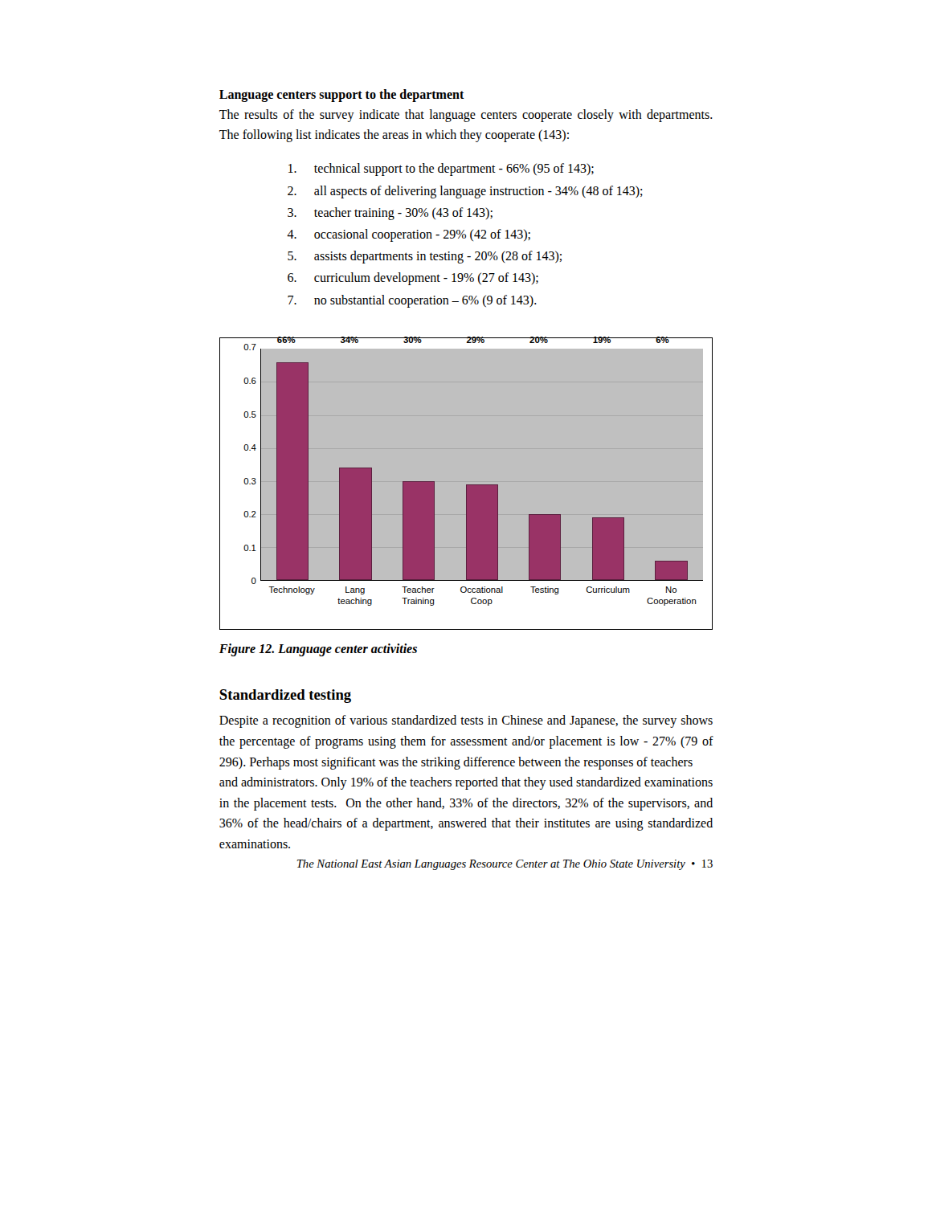Language centers support to the department
The results of the survey indicate that language centers cooperate closely with departments. The following list indicates the areas in which they cooperate (143):
technical support to the department - 66% (95 of 143);
all aspects of delivering language instruction - 34% (48 of 143);
teacher training - 30% (43 of 143);
occasional cooperation - 29% (42 of 143);
assists departments in testing - 20% (28 of 143);
curriculum development - 19% (27 of 143);
no substantial cooperation – 6% (9 of 143).
0.7 0.6 0.5 0.4 0.3 0.2 0.1 0
66%
34%
30%
29%
20%
19%
6%
Technology
Lang
teaching
Teacher
Training
Occational
Coop
Testing
Curriculum
No
Cooperation
Figure 12. Language center activities
Standardized testing
Despite a recognition of various standardized tests in Chinese and Japanese, the survey shows the percentage of programs using them for assessment and/or placement is low - 27% (79 of 296). Perhaps most significant was the striking difference between the responses of teachers
and administrators. Only 19% of the teachers reported that they used standardized examinations in the placement tests. On the other hand, 33% of the directors, 32% of the supervisors, and 36% of the head/chairs of a department, answered that their institutes are using standardized examinations.
The National East Asian Languages Resource Center at The Ohio State University • 13